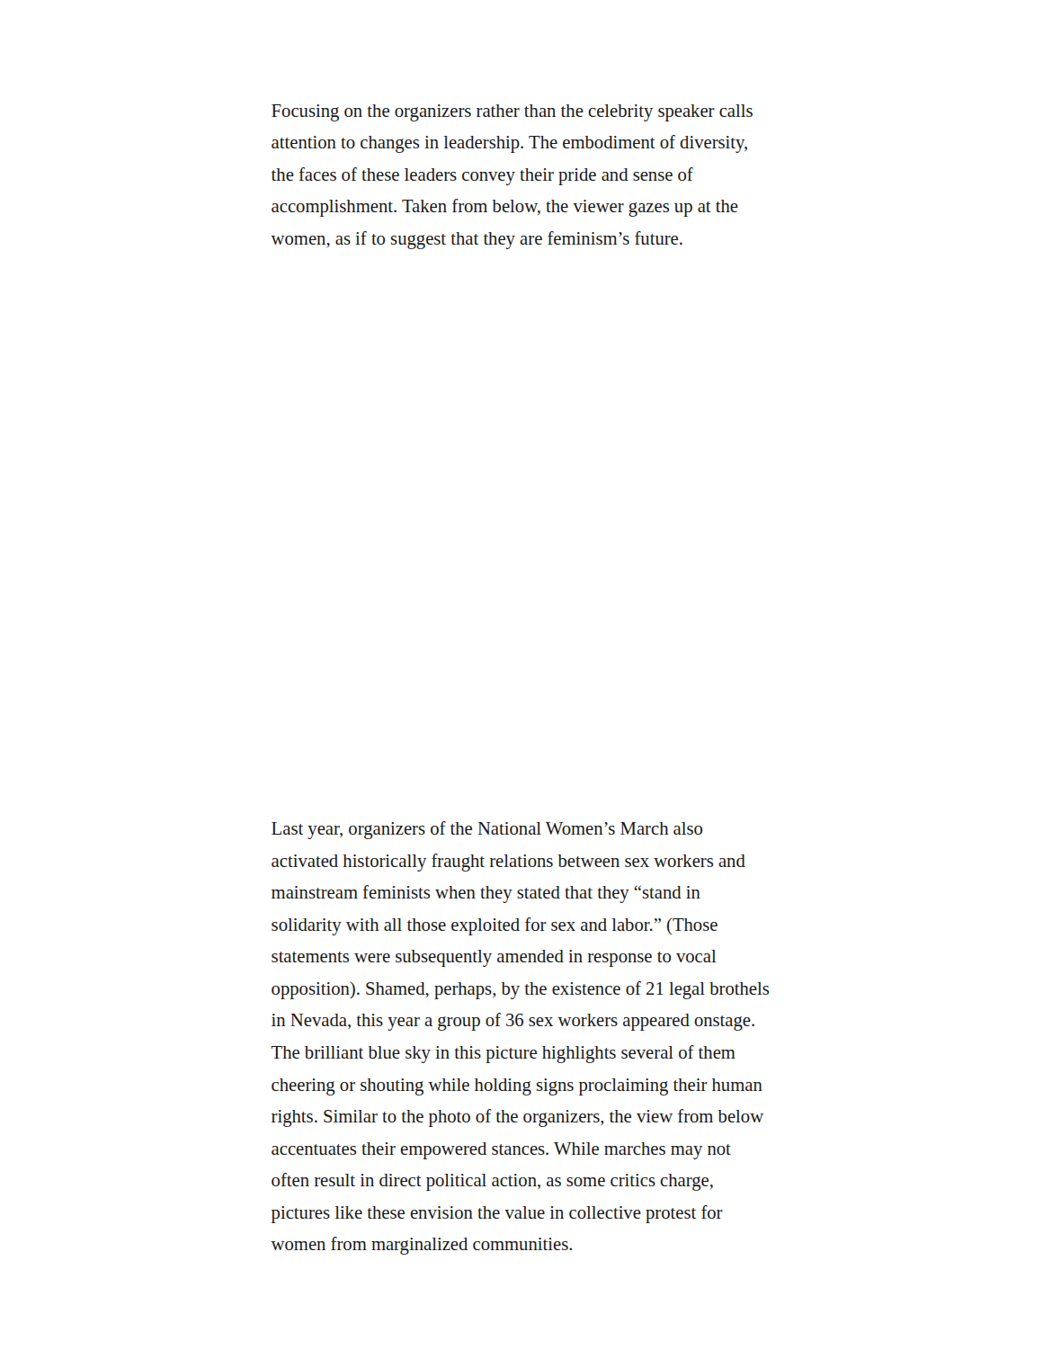Focusing on the organizers rather than the celebrity speaker calls attention to changes in leadership. The embodiment of diversity, the faces of these leaders convey their pride and sense of accomplishment. Taken from below, the viewer gazes up at the women, as if to suggest that they are feminism’s future.
Last year, organizers of the National Women’s March also activated historically fraught relations between sex workers and mainstream feminists when they stated that they “stand in solidarity with all those exploited for sex and labor.” (Those statements were subsequently amended in response to vocal opposition). Shamed, perhaps, by the existence of 21 legal brothels in Nevada, this year a group of 36 sex workers appeared onstage. The brilliant blue sky in this picture highlights several of them cheering or shouting while holding signs proclaiming their human rights. Similar to the photo of the organizers, the view from below accentuates their empowered stances. While marches may not often result in direct political action, as some critics charge, pictures like these envision the value in collective protest for women from marginalized communities.